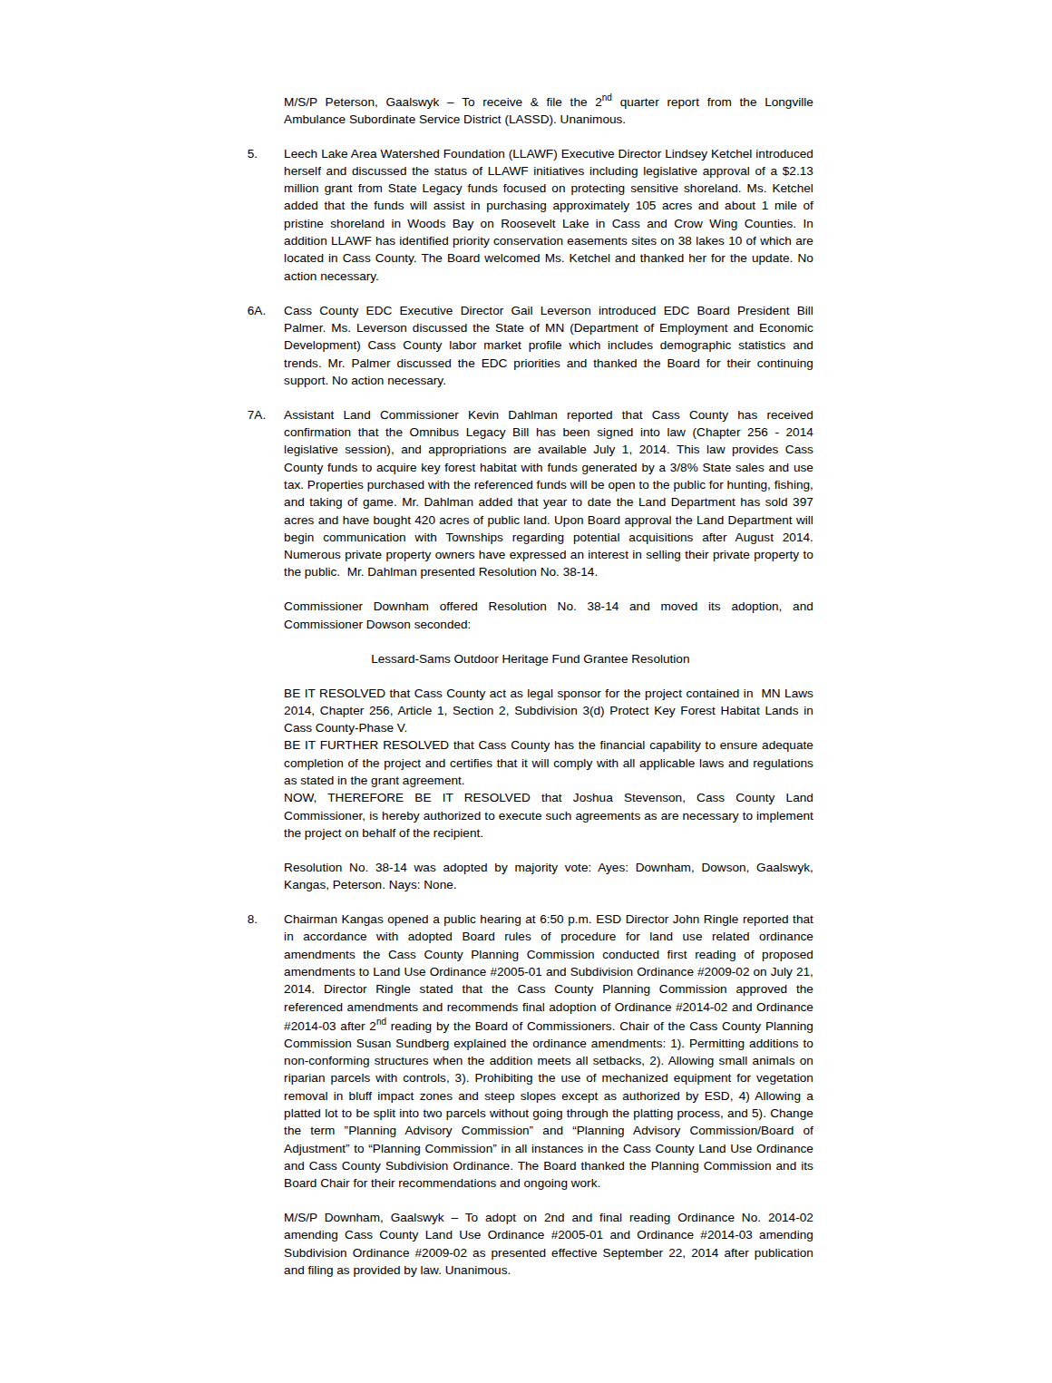M/S/P Peterson, Gaalswyk – To receive & file the 2nd quarter report from the Longville Ambulance Subordinate Service District (LASSD). Unanimous.
5.
Leech Lake Area Watershed Foundation (LLAWF) Executive Director Lindsey Ketchel introduced herself and discussed the status of LLAWF initiatives including legislative approval of a $2.13 million grant from State Legacy funds focused on protecting sensitive shoreland. Ms. Ketchel added that the funds will assist in purchasing approximately 105 acres and about 1 mile of pristine shoreland in Woods Bay on Roosevelt Lake in Cass and Crow Wing Counties. In addition LLAWF has identified priority conservation easements sites on 38 lakes 10 of which are located in Cass County. The Board welcomed Ms. Ketchel and thanked her for the update. No action necessary.
6A.
Cass County EDC Executive Director Gail Leverson introduced EDC Board President Bill Palmer. Ms. Leverson discussed the State of MN (Department of Employment and Economic Development) Cass County labor market profile which includes demographic statistics and trends. Mr. Palmer discussed the EDC priorities and thanked the Board for their continuing support. No action necessary.
7A.
Assistant Land Commissioner Kevin Dahlman reported that Cass County has received confirmation that the Omnibus Legacy Bill has been signed into law (Chapter 256 - 2014 legislative session), and appropriations are available July 1, 2014. This law provides Cass County funds to acquire key forest habitat with funds generated by a 3/8% State sales and use tax. Properties purchased with the referenced funds will be open to the public for hunting, fishing, and taking of game. Mr. Dahlman added that year to date the Land Department has sold 397 acres and have bought 420 acres of public land. Upon Board approval the Land Department will begin communication with Townships regarding potential acquisitions after August 2014. Numerous private property owners have expressed an interest in selling their private property to the public. Mr. Dahlman presented Resolution No. 38-14.
Commissioner Downham offered Resolution No. 38-14 and moved its adoption, and Commissioner Dowson seconded:
Lessard-Sams Outdoor Heritage Fund Grantee Resolution
BE IT RESOLVED that Cass County act as legal sponsor for the project contained in MN Laws 2014, Chapter 256, Article 1, Section 2, Subdivision 3(d) Protect Key Forest Habitat Lands in Cass County-Phase V.
BE IT FURTHER RESOLVED that Cass County has the financial capability to ensure adequate completion of the project and certifies that it will comply with all applicable laws and regulations as stated in the grant agreement.
NOW, THEREFORE BE IT RESOLVED that Joshua Stevenson, Cass County Land Commissioner, is hereby authorized to execute such agreements as are necessary to implement the project on behalf of the recipient.
Resolution No. 38-14 was adopted by majority vote: Ayes: Downham, Dowson, Gaalswyk, Kangas, Peterson. Nays: None.
8.
Chairman Kangas opened a public hearing at 6:50 p.m. ESD Director John Ringle reported that in accordance with adopted Board rules of procedure for land use related ordinance amendments the Cass County Planning Commission conducted first reading of proposed amendments to Land Use Ordinance #2005-01 and Subdivision Ordinance #2009-02 on July 21, 2014. Director Ringle stated that the Cass County Planning Commission approved the referenced amendments and recommends final adoption of Ordinance #2014-02 and Ordinance #2014-03 after 2nd reading by the Board of Commissioners. Chair of the Cass County Planning Commission Susan Sundberg explained the ordinance amendments: 1). Permitting additions to non-conforming structures when the addition meets all setbacks, 2). Allowing small animals on riparian parcels with controls, 3). Prohibiting the use of mechanized equipment for vegetation removal in bluff impact zones and steep slopes except as authorized by ESD, 4) Allowing a platted lot to be split into two parcels without going through the platting process, and 5). Change the term ”Planning Advisory Commission” and “Planning Advisory Commission/Board of Adjustment” to “Planning Commission” in all instances in the Cass County Land Use Ordinance and Cass County Subdivision Ordinance. The Board thanked the Planning Commission and its Board Chair for their recommendations and ongoing work.
M/S/P Downham, Gaalswyk – To adopt on 2nd and final reading Ordinance No. 2014-02 amending Cass County Land Use Ordinance #2005-01 and Ordinance #2014-03 amending Subdivision Ordinance #2009-02 as presented effective September 22, 2014 after publication and filing as provided by law. Unanimous.